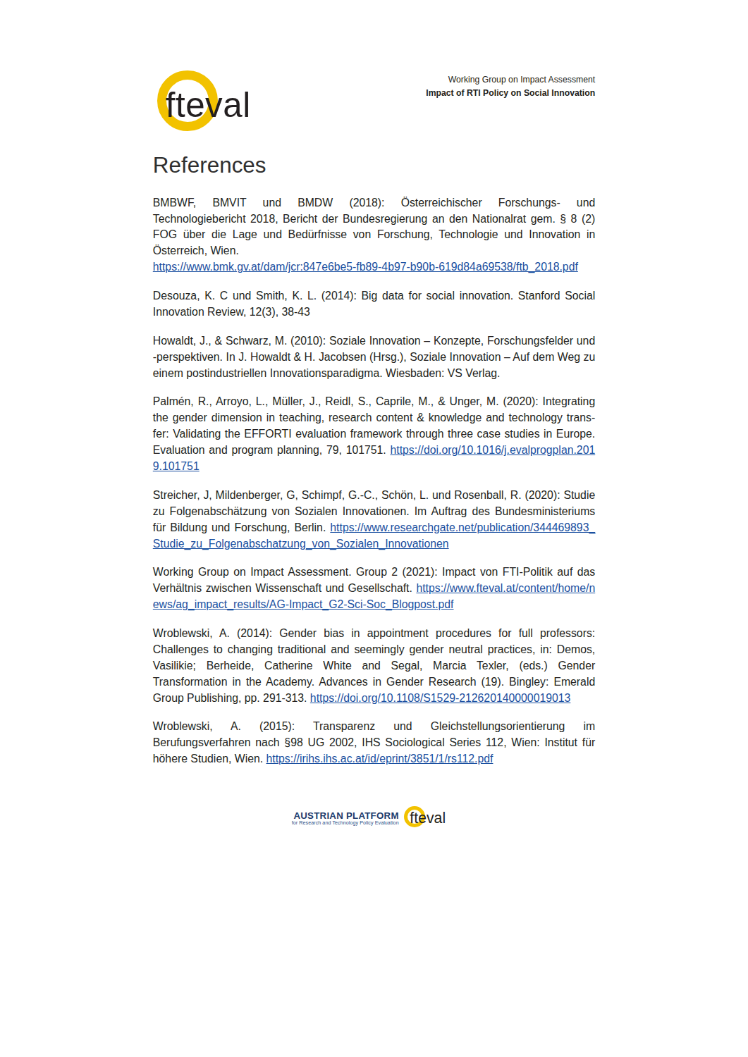fteval
Working Group on Impact Assessment
Impact of RTI Policy on Social Innovation
References
BMBWF, BMVIT und BMDW (2018): Österreichischer Forschungs- und Technologiebericht 2018, Bericht der Bundesregierung an den Nationalrat gem. § 8 (2) FOG über die Lage und Bedürfnisse von Forschung, Technologie und Innovation in Österreich, Wien.
https://www.bmk.gv.at/dam/jcr:847e6be5-fb89-4b97-b90b-619d84a69538/ftb_2018.pdf
Desouza, K. C und Smith, K. L. (2014): Big data for social innovation. Stanford Social Innovation Review, 12(3), 38-43
Howaldt, J., & Schwarz, M. (2010): Soziale Innovation – Konzepte, Forschungsfelder und -perspektiven. In J. Howaldt & H. Jacobsen (Hrsg.), Soziale Innovation – Auf dem Weg zu einem postindustriellen Innovationsparadigma. Wiesbaden: VS Verlag.
Palmén, R., Arroyo, L., Müller, J., Reidl, S., Caprile, M., & Unger, M. (2020): Integrating the gender dimension in teaching, research content & knowledge and technology transfer: Validating the EFFORTI evaluation framework through three case studies in Europe. Evaluation and program planning, 79, 101751. https://doi.org/10.1016/j.evalprogplan.2019.101751
Streicher, J, Mildenberger, G, Schimpf, G.-C., Schön, L. und Rosenball, R. (2020): Studie zu Folgenabschätzung von Sozialen Innovationen. Im Auftrag des Bundesministeriums für Bildung und Forschung, Berlin. https://www.researchgate.net/publication/344469893_Studie_zu_Folgenabschatzung_von_Sozialen_Innovationen
Working Group on Impact Assessment. Group 2 (2021): Impact von FTI-Politik auf das Verhältnis zwischen Wissenschaft und Gesellschaft. https://www.fteval.at/content/home/news/ag_impact_results/AG-Impact_G2-Sci-Soc_Blogpost.pdf
Wroblewski, A. (2014): Gender bias in appointment procedures for full professors: Challenges to changing traditional and seemingly gender neutral practices, in: Demos, Vasilikie; Berheide, Catherine White and Segal, Marcia Texler, (eds.) Gender Transformation in the Academy. Advances in Gender Research (19). Bingley: Emerald Group Publishing, pp. 291-313. https://doi.org/10.1108/S1529-212620140000019013
Wroblewski, A. (2015): Transparenz und Gleichstellungsorientierung im Berufungsverfahren nach §98 UG 2002, IHS Sociological Series 112, Wien: Institut für höhere Studien, Wien. https://irihs.ihs.ac.at/id/eprint/3851/1/rs112.pdf
Austrian Platform
for Research and Technology Policy Evaluation
fteval